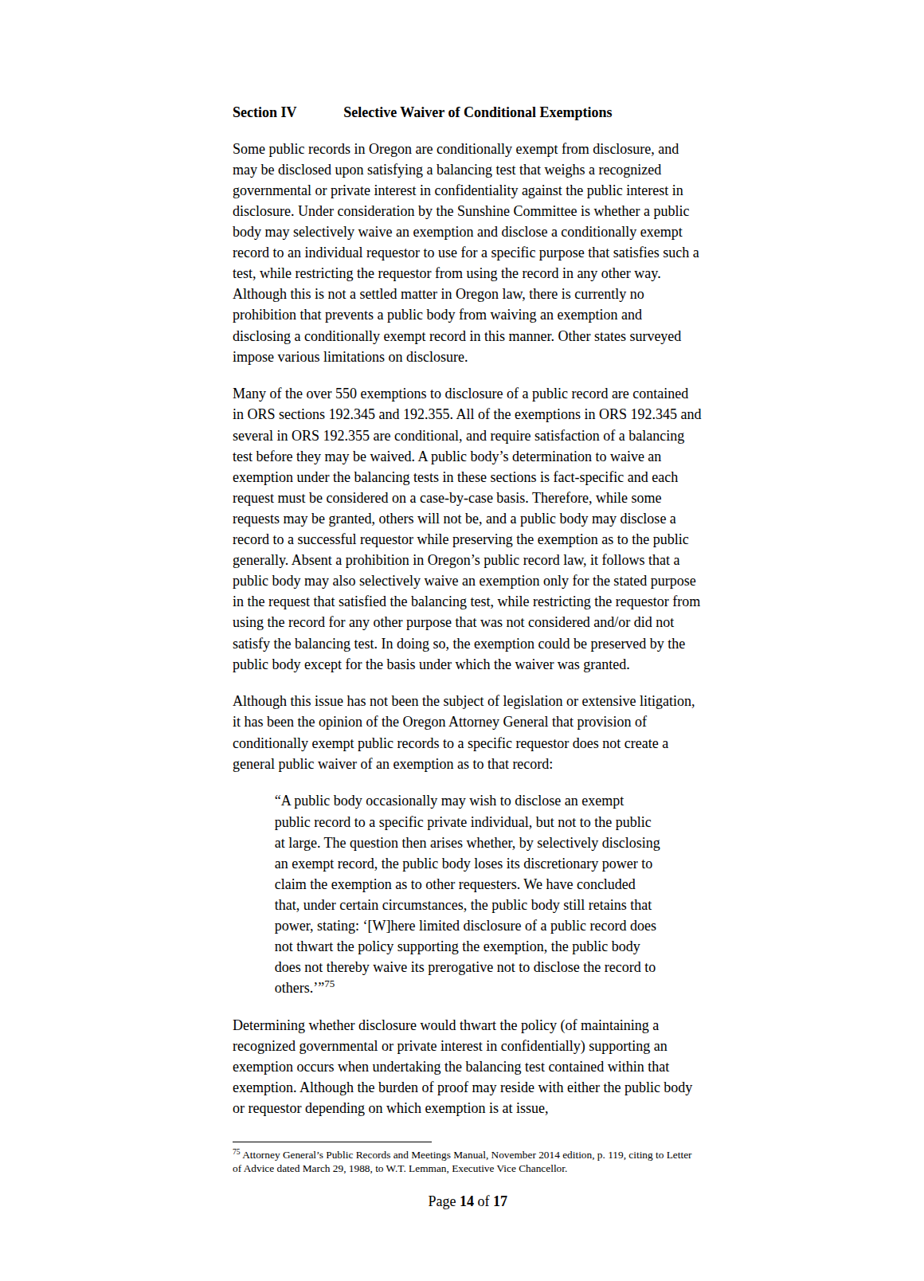Section IVSelective Waiver of Conditional Exemptions
Some public records in Oregon are conditionally exempt from disclosure, and may be disclosed upon satisfying a balancing test that weighs a recognized governmental or private interest in confidentiality against the public interest in disclosure. Under consideration by the Sunshine Committee is whether a public body may selectively waive an exemption and disclose a conditionally exempt record to an individual requestor to use for a specific purpose that satisfies such a test, while restricting the requestor from using the record in any other way. Although this is not a settled matter in Oregon law, there is currently no prohibition that prevents a public body from waiving an exemption and disclosing a conditionally exempt record in this manner. Other states surveyed impose various limitations on disclosure.
Many of the over 550 exemptions to disclosure of a public record are contained in ORS sections 192.345 and 192.355. All of the exemptions in ORS 192.345 and several in ORS 192.355 are conditional, and require satisfaction of a balancing test before they may be waived. A public body’s determination to waive an exemption under the balancing tests in these sections is fact-specific and each request must be considered on a case-by-case basis. Therefore, while some requests may be granted, others will not be, and a public body may disclose a record to a successful requestor while preserving the exemption as to the public generally. Absent a prohibition in Oregon’s public record law, it follows that a public body may also selectively waive an exemption only for the stated purpose in the request that satisfied the balancing test, while restricting the requestor from using the record for any other purpose that was not considered and/or did not satisfy the balancing test. In doing so, the exemption could be preserved by the public body except for the basis under which the waiver was granted.
Although this issue has not been the subject of legislation or extensive litigation, it has been the opinion of the Oregon Attorney General that provision of conditionally exempt public records to a specific requestor does not create a general public waiver of an exemption as to that record:
“A public body occasionally may wish to disclose an exempt public record to a specific private individual, but not to the public at large. The question then arises whether, by selectively disclosing an exempt record, the public body loses its discretionary power to claim the exemption as to other requesters. We have concluded that, under certain circumstances, the public body still retains that power, stating: ‘[W]here limited disclosure of a public record does not thwart the policy supporting the exemption, the public body does not thereby waive its prerogative not to disclose the record to others.’”75
Determining whether disclosure would thwart the policy (of maintaining a recognized governmental or private interest in confidentially) supporting an exemption occurs when undertaking the balancing test contained within that exemption. Although the burden of proof may reside with either the public body or requestor depending on which exemption is at issue,
75 Attorney General’s Public Records and Meetings Manual, November 2014 edition, p. 119, citing to Letter of Advice dated March 29, 1988, to W.T. Lemman, Executive Vice Chancellor.
Page 14 of 17